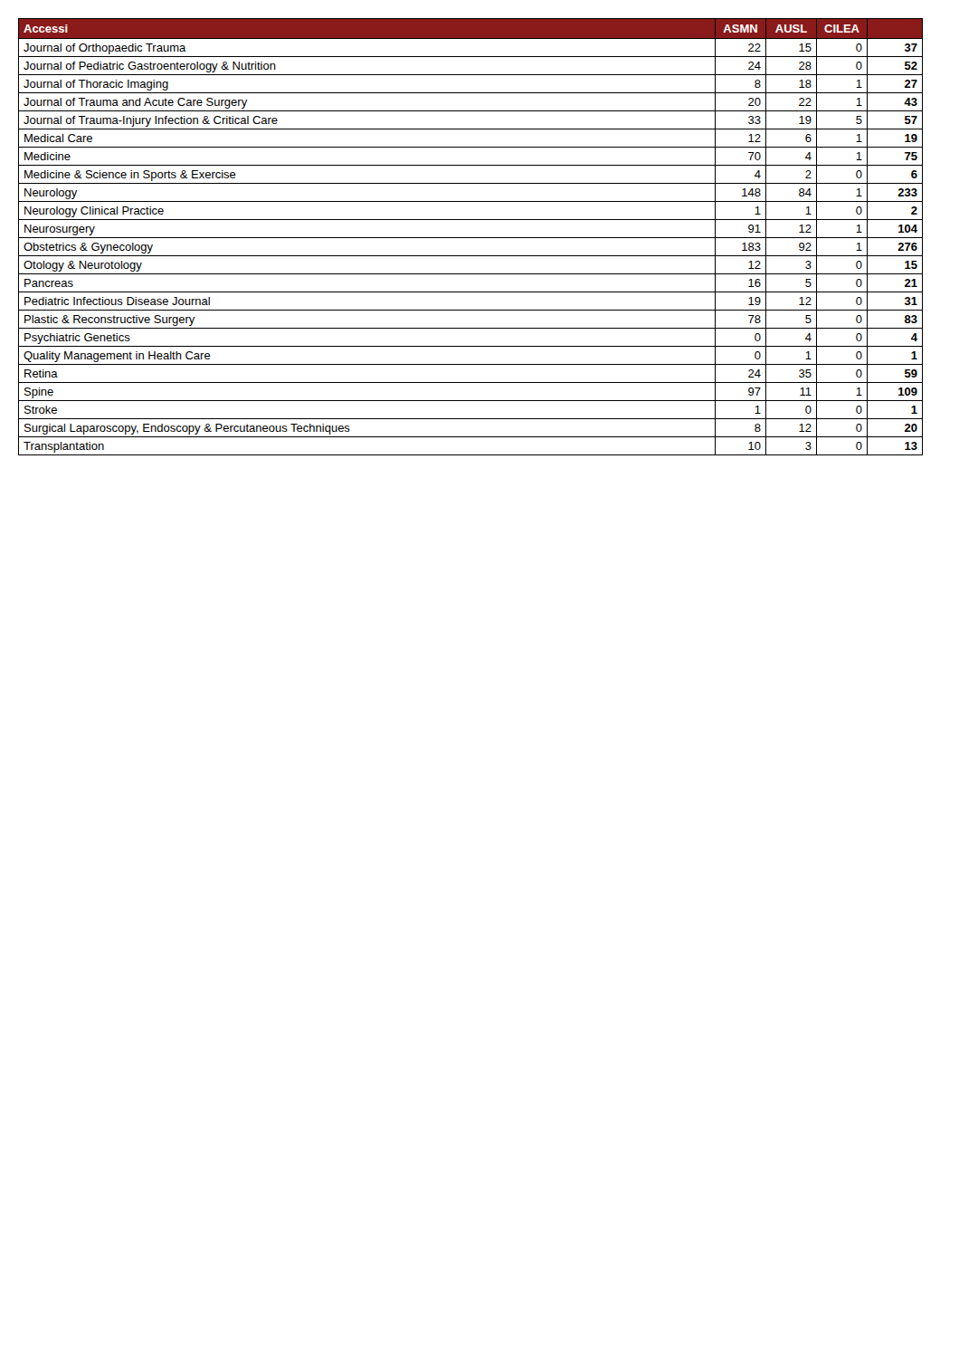| Accessi | ASMN | AUSL | CILEA | |
| --- | --- | --- | --- | --- |
| Journal of Orthopaedic Trauma | 22 | 15 | 0 | 37 |
| Journal of Pediatric Gastroenterology & Nutrition | 24 | 28 | 0 | 52 |
| Journal of Thoracic Imaging | 8 | 18 | 1 | 27 |
| Journal of Trauma and Acute Care Surgery | 20 | 22 | 1 | 43 |
| Journal of Trauma-Injury Infection & Critical Care | 33 | 19 | 5 | 57 |
| Medical Care | 12 | 6 | 1 | 19 |
| Medicine | 70 | 4 | 1 | 75 |
| Medicine & Science in Sports & Exercise | 4 | 2 | 0 | 6 |
| Neurology | 148 | 84 | 1 | 233 |
| Neurology Clinical Practice | 1 | 1 | 0 | 2 |
| Neurosurgery | 91 | 12 | 1 | 104 |
| Obstetrics & Gynecology | 183 | 92 | 1 | 276 |
| Otology & Neurotology | 12 | 3 | 0 | 15 |
| Pancreas | 16 | 5 | 0 | 21 |
| Pediatric Infectious Disease Journal | 19 | 12 | 0 | 31 |
| Plastic & Reconstructive Surgery | 78 | 5 | 0 | 83 |
| Psychiatric Genetics | 0 | 4 | 0 | 4 |
| Quality Management in Health Care | 0 | 1 | 0 | 1 |
| Retina | 24 | 35 | 0 | 59 |
| Spine | 97 | 11 | 1 | 109 |
| Stroke | 1 | 0 | 0 | 1 |
| Surgical Laparoscopy, Endoscopy & Percutaneous Techniques | 8 | 12 | 0 | 20 |
| Transplantation | 10 | 3 | 0 | 13 |